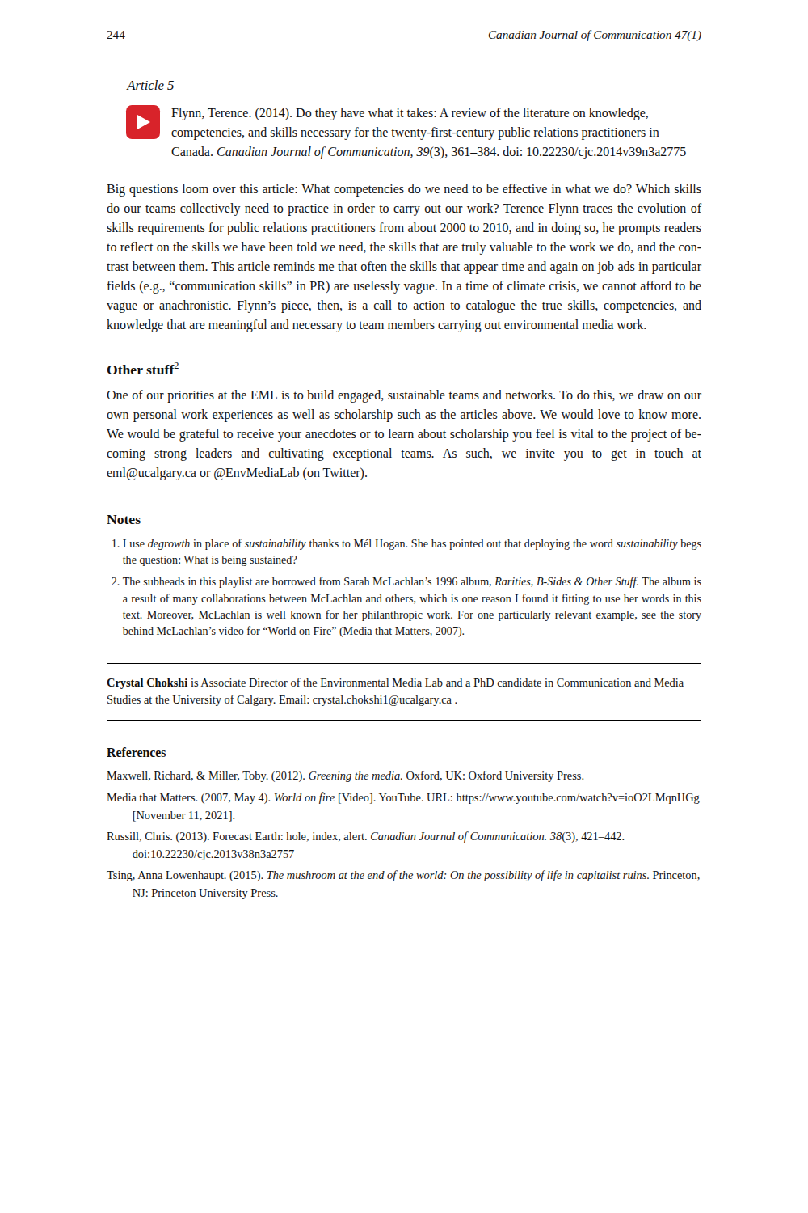244 Canadian Journal of Communication 47(1)
Article 5
Flynn, Terence. (2014). Do they have what it takes: A review of the literature on knowledge, competencies, and skills necessary for the twenty-first-century public relations practitioners in Canada. Canadian Journal of Communication, 39(3), 361–384. doi: 10.22230/cjc.2014v39n3a2775
Big questions loom over this article: What competencies do we need to be effective in what we do? Which skills do our teams collectively need to practice in order to carry out our work? Terence Flynn traces the evolution of skills requirements for public relations practitioners from about 2000 to 2010, and in doing so, he prompts readers to reflect on the skills we have been told we need, the skills that are truly valuable to the work we do, and the contrast between them. This article reminds me that often the skills that appear time and again on job ads in particular fields (e.g., “communication skills” in PR) are uselessly vague. In a time of climate crisis, we cannot afford to be vague or anachronistic. Flynn’s piece, then, is a call to action to catalogue the true skills, competencies, and knowledge that are meaningful and necessary to team members carrying out environmental media work.
Other stuff2
One of our priorities at the EML is to build engaged, sustainable teams and networks. To do this, we draw on our own personal work experiences as well as scholarship such as the articles above. We would love to know more. We would be grateful to receive your anecdotes or to learn about scholarship you feel is vital to the project of becoming strong leaders and cultivating exceptional teams. As such, we invite you to get in touch at eml@ucalgary.ca or @EnvMediaLab (on Twitter).
Notes
I use degrowth in place of sustainability thanks to Mél Hogan. She has pointed out that deploying the word sustainability begs the question: What is being sustained?
The subheads in this playlist are borrowed from Sarah McLachlan’s 1996 album, Rarities, B-Sides & Other Stuff. The album is a result of many collaborations between McLachlan and others, which is one reason I found it fitting to use her words in this text. Moreover, McLachlan is well known for her philanthropic work. For one particularly relevant example, see the story behind McLachlan’s video for “World on Fire” (Media that Matters, 2007).
Crystal Chokshi is Associate Director of the Environmental Media Lab and a PhD candidate in Communication and Media Studies at the University of Calgary. Email: crystal.chokshi1@ucalgary.ca .
References
Maxwell, Richard, & Miller, Toby. (2012). Greening the media. Oxford, UK: Oxford University Press.
Media that Matters. (2007, May 4). World on fire [Video]. YouTube. URL: https://www.youtube.com/watch?v=ioO2LMqnHGg [November 11, 2021].
Russill, Chris. (2013). Forecast Earth: hole, index, alert. Canadian Journal of Communication. 38(3), 421–442. doi:10.22230/cjc.2013v38n3a2757
Tsing, Anna Lowenhaupt. (2015). The mushroom at the end of the world: On the possibility of life in capitalist ruins. Princeton, NJ: Princeton University Press.